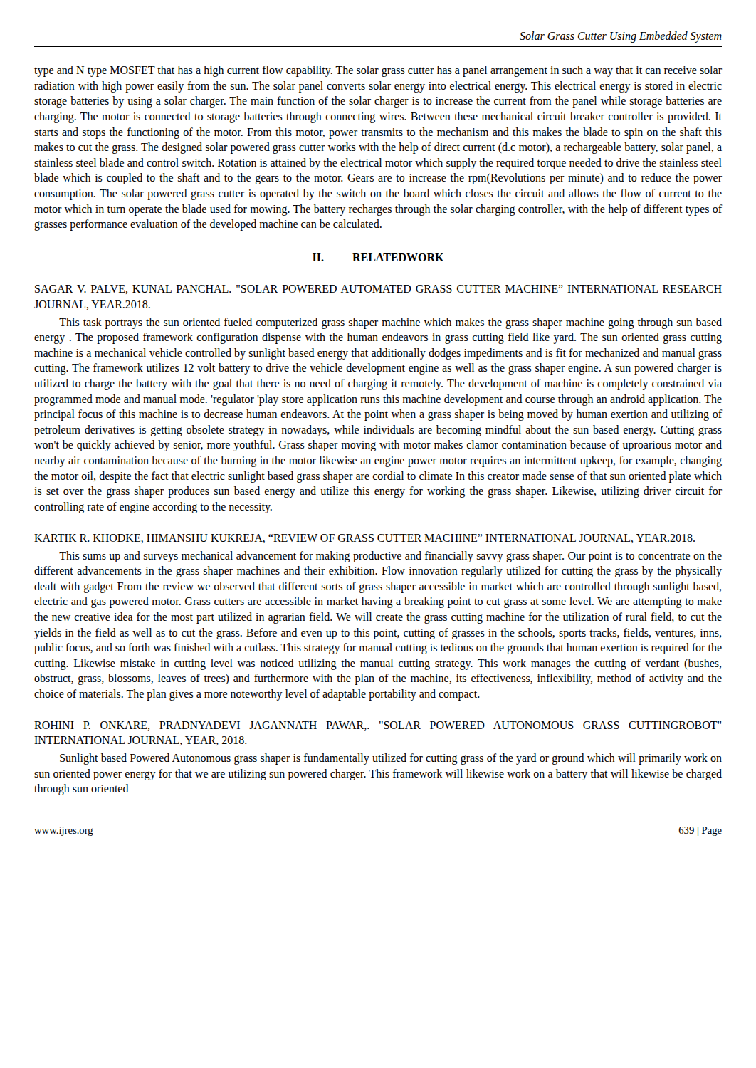Solar Grass Cutter Using Embedded System
type and N type MOSFET that has a high current flow capability. The solar grass cutter has a panel arrangement in such a way that it can receive solar radiation with high power easily from the sun. The solar panel converts solar energy into electrical energy. This electrical energy is stored in electric storage batteries by using a solar charger. The main function of the solar charger is to increase the current from the panel while storage batteries are charging. The motor is connected to storage batteries through connecting wires. Between these mechanical circuit breaker controller is provided. It starts and stops the functioning of the motor. From this motor, power transmits to the mechanism and this makes the blade to spin on the shaft this makes to cut the grass. The designed solar powered grass cutter works with the help of direct current (d.c motor), a rechargeable battery, solar panel, a stainless steel blade and control switch. Rotation is attained by the electrical motor which supply the required torque needed to drive the stainless steel blade which is coupled to the shaft and to the gears to the motor. Gears are to increase the rpm(Revolutions per minute) and to reduce the power consumption. The solar powered grass cutter is operated by the switch on the board which closes the circuit and allows the flow of current to the motor which in turn operate the blade used for mowing. The battery recharges through the solar charging controller, with the help of different types of grasses performance evaluation of the developed machine can be calculated.
II. RELATEDWORK
SAGAR V. PALVE, KUNAL PANCHAL. "SOLAR POWERED AUTOMATED GRASS CUTTER MACHINE” INTERNATIONAL RESEARCH JOURNAL, YEAR.2018.
This task portrays the sun oriented fueled computerized grass shaper machine which makes the grass shaper machine going through sun based energy . The proposed framework configuration dispense with the human endeavors in grass cutting field like yard. The sun oriented grass cutting machine is a mechanical vehicle controlled by sunlight based energy that additionally dodges impediments and is fit for mechanized and manual grass cutting. The framework utilizes 12 volt battery to drive the vehicle development engine as well as the grass shaper engine. A sun powered charger is utilized to charge the battery with the goal that there is no need of charging it remotely. The development of machine is completely constrained via programmed mode and manual mode. 'regulator 'play store application runs this machine development and course through an android application. The principal focus of this machine is to decrease human endeavors. At the point when a grass shaper is being moved by human exertion and utilizing of petroleum derivatives is getting obsolete strategy in nowadays, while individuals are becoming mindful about the sun based energy. Cutting grass won't be quickly achieved by senior, more youthful. Grass shaper moving with motor makes clamor contamination because of uproarious motor and nearby air contamination because of the burning in the motor likewise an engine power motor requires an intermittent upkeep, for example, changing the motor oil, despite the fact that electric sunlight based grass shaper are cordial to climate In this creator made sense of that sun oriented plate which is set over the grass shaper produces sun based energy and utilize this energy for working the grass shaper. Likewise, utilizing driver circuit for controlling rate of engine according to the necessity.
KARTIK R. KHODKE, HIMANSHU KUKREJA, “REVIEW OF GRASS CUTTER MACHINE” INTERNATIONAL JOURNAL, YEAR.2018.
This sums up and surveys mechanical advancement for making productive and financially savvy grass shaper. Our point is to concentrate on the different advancements in the grass shaper machines and their exhibition. Flow innovation regularly utilized for cutting the grass by the physically dealt with gadget From the review we observed that different sorts of grass shaper accessible in market which are controlled through sunlight based, electric and gas powered motor. Grass cutters are accessible in market having a breaking point to cut grass at some level. We are attempting to make the new creative idea for the most part utilized in agrarian field. We will create the grass cutting machine for the utilization of rural field, to cut the yields in the field as well as to cut the grass. Before and even up to this point, cutting of grasses in the schools, sports tracks, fields, ventures, inns, public focus, and so forth was finished with a cutlass. This strategy for manual cutting is tedious on the grounds that human exertion is required for the cutting. Likewise mistake in cutting level was noticed utilizing the manual cutting strategy. This work manages the cutting of verdant (bushes, obstruct, grass, blossoms, leaves of trees) and furthermore with the plan of the machine, its effectiveness, inflexibility, method of activity and the choice of materials. The plan gives a more noteworthy level of adaptable portability and compact.
ROHINI P. ONKARE, PRADNYADEVI JAGANNATH PAWAR,. "SOLAR POWERED AUTONOMOUS GRASS CUTTINGROBOT" INTERNATIONAL JOURNAL, YEAR, 2018.
Sunlight based Powered Autonomous grass shaper is fundamentally utilized for cutting grass of the yard or ground which will primarily work on sun oriented power energy for that we are utilizing sun powered charger. This framework will likewise work on a battery that will likewise be charged through sun oriented
www.ijres.org 639 | Page